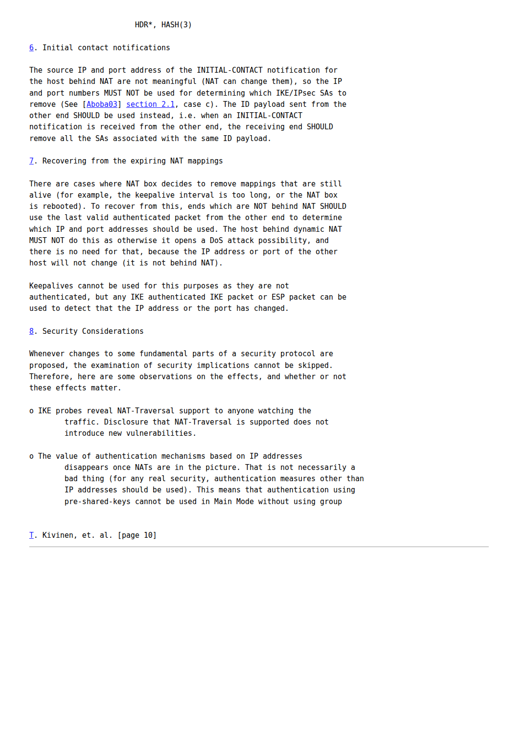HDR*, HASH(3)

6. Initial contact notifications

The source IP and port address of the INITIAL-CONTACT notification for
the host behind NAT are not meaningful (NAT can change them), so the IP
and port numbers MUST NOT be used for determining which IKE/IPsec SAs to
remove (See [Aboba03] section 2.1, case c). The ID payload sent from the
other end SHOULD be used instead, i.e. when an INITIAL-CONTACT
notification is received from the other end, the receiving end SHOULD
remove all the SAs associated with the same ID payload.

7. Recovering from the expiring NAT mappings

There are cases where NAT box decides to remove mappings that are still
alive (for example, the keepalive interval is too long, or the NAT box
is rebooted). To recover from this, ends which are NOT behind NAT SHOULD
use the last valid authenticated packet from the other end to determine
which IP and port addresses should be used. The host behind dynamic NAT
MUST NOT do this as otherwise it opens a DoS attack possibility, and
there is no need for that, because the IP address or port of the other
host will not change (it is not behind NAT).

Keepalives cannot be used for this purposes as they are not
authenticated, but any IKE authenticated IKE packet or ESP packet can be
used to detect that the IP address or the port has changed.

8. Security Considerations

Whenever changes to some fundamental parts of a security protocol are
proposed, the examination of security implications cannot be skipped.
Therefore, here are some observations on the effects, and whether or not
these effects matter.

o IKE probes reveal NAT-Traversal support to anyone watching the
        traffic. Disclosure that NAT-Traversal is supported does not
        introduce new vulnerabilities.

o The value of authentication mechanisms based on IP addresses
        disappears once NATs are in the picture. That is not necessarily a
        bad thing (for any real security, authentication measures other than
        IP addresses should be used). This means that authentication using
        pre-shared-keys cannot be used in Main Mode without using group


T. Kivinen, et. al. [page 10]